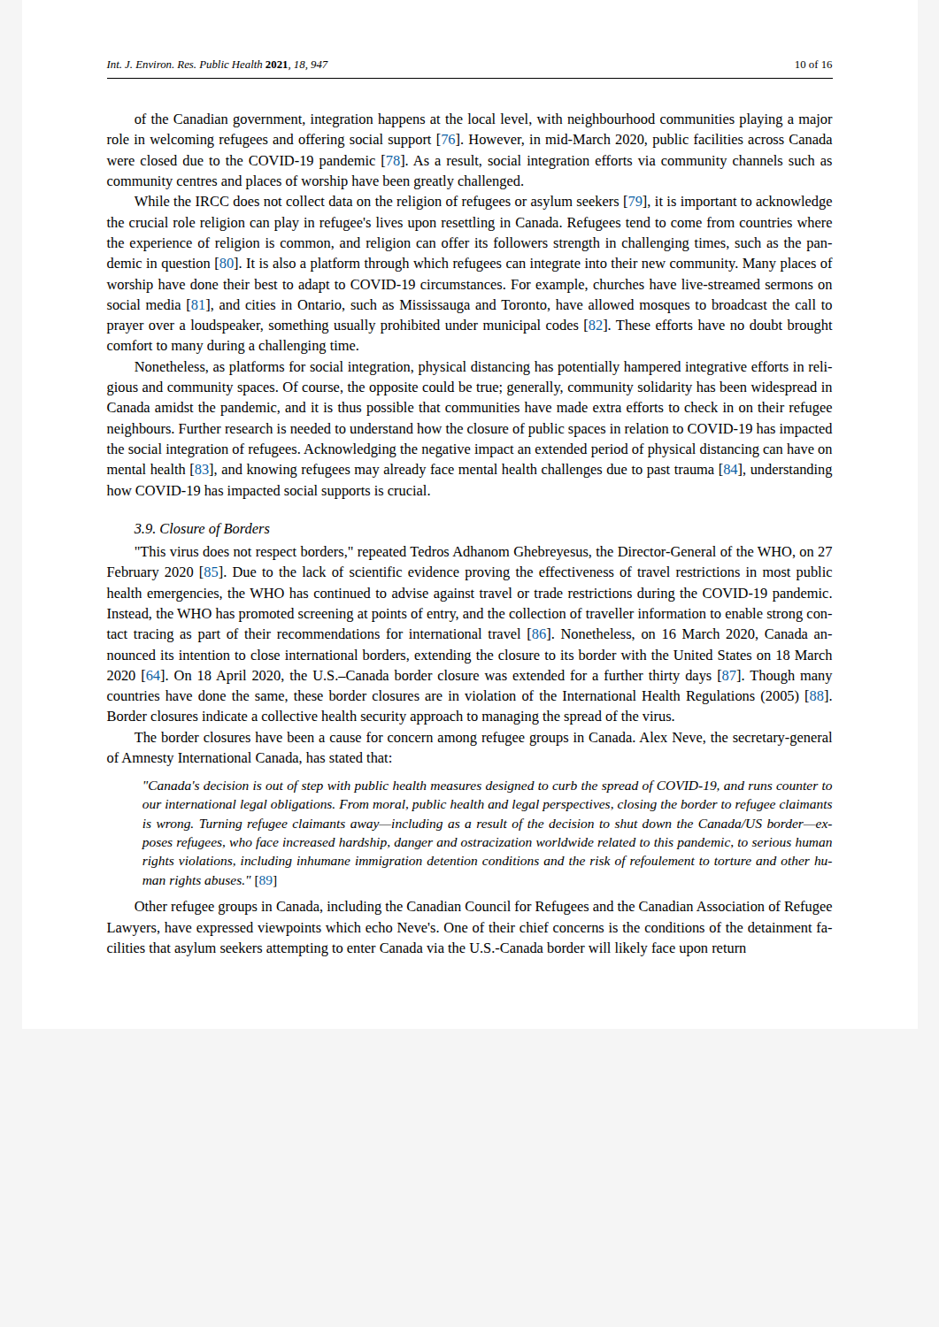Int. J. Environ. Res. Public Health 2021, 18, 947 10 of 16
of the Canadian government, integration happens at the local level, with neighbourhood communities playing a major role in welcoming refugees and offering social support [76]. However, in mid-March 2020, public facilities across Canada were closed due to the COVID-19 pandemic [78]. As a result, social integration efforts via community channels such as community centres and places of worship have been greatly challenged.
While the IRCC does not collect data on the religion of refugees or asylum seekers [79], it is important to acknowledge the crucial role religion can play in refugee's lives upon resettling in Canada. Refugees tend to come from countries where the experience of religion is common, and religion can offer its followers strength in challenging times, such as the pandemic in question [80]. It is also a platform through which refugees can integrate into their new community. Many places of worship have done their best to adapt to COVID-19 circumstances. For example, churches have live-streamed sermons on social media [81], and cities in Ontario, such as Mississauga and Toronto, have allowed mosques to broadcast the call to prayer over a loudspeaker, something usually prohibited under municipal codes [82]. These efforts have no doubt brought comfort to many during a challenging time.
Nonetheless, as platforms for social integration, physical distancing has potentially hampered integrative efforts in religious and community spaces. Of course, the opposite could be true; generally, community solidarity has been widespread in Canada amidst the pandemic, and it is thus possible that communities have made extra efforts to check in on their refugee neighbours. Further research is needed to understand how the closure of public spaces in relation to COVID-19 has impacted the social integration of refugees. Acknowledging the negative impact an extended period of physical distancing can have on mental health [83], and knowing refugees may already face mental health challenges due to past trauma [84], understanding how COVID-19 has impacted social supports is crucial.
3.9. Closure of Borders
"This virus does not respect borders," repeated Tedros Adhanom Ghebreyesus, the Director-General of the WHO, on 27 February 2020 [85]. Due to the lack of scientific evidence proving the effectiveness of travel restrictions in most public health emergencies, the WHO has continued to advise against travel or trade restrictions during the COVID-19 pandemic. Instead, the WHO has promoted screening at points of entry, and the collection of traveller information to enable strong contact tracing as part of their recommendations for international travel [86]. Nonetheless, on 16 March 2020, Canada announced its intention to close international borders, extending the closure to its border with the United States on 18 March 2020 [64]. On 18 April 2020, the U.S.–Canada border closure was extended for a further thirty days [87]. Though many countries have done the same, these border closures are in violation of the International Health Regulations (2005) [88]. Border closures indicate a collective health security approach to managing the spread of the virus.
The border closures have been a cause for concern among refugee groups in Canada. Alex Neve, the secretary-general of Amnesty International Canada, has stated that:
"Canada's decision is out of step with public health measures designed to curb the spread of COVID-19, and runs counter to our international legal obligations. From moral, public health and legal perspectives, closing the border to refugee claimants is wrong. Turning refugee claimants away—including as a result of the decision to shut down the Canada/US border—exposes refugees, who face increased hardship, danger and ostracization worldwide related to this pandemic, to serious human rights violations, including inhumane immigration detention conditions and the risk of refoulement to torture and other human rights abuses." [89]
Other refugee groups in Canada, including the Canadian Council for Refugees and the Canadian Association of Refugee Lawyers, have expressed viewpoints which echo Neve's. One of their chief concerns is the conditions of the detainment facilities that asylum seekers attempting to enter Canada via the U.S.-Canada border will likely face upon return